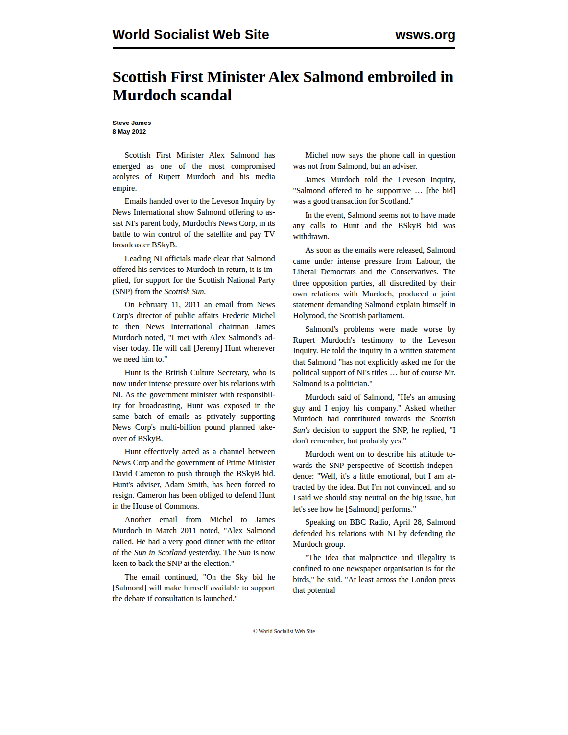World Socialist Web Site
wsws.org
Scottish First Minister Alex Salmond embroiled in Murdoch scandal
Steve James 8 May 2012
Scottish First Minister Alex Salmond has emerged as one of the most compromised acolytes of Rupert Murdoch and his media empire.
Emails handed over to the Leveson Inquiry by News International show Salmond offering to assist NI's parent body, Murdoch's News Corp, in its battle to win control of the satellite and pay TV broadcaster BSkyB.
Leading NI officials made clear that Salmond offered his services to Murdoch in return, it is implied, for support for the Scottish National Party (SNP) from the Scottish Sun.
On February 11, 2011 an email from News Corp's director of public affairs Frederic Michel to then News International chairman James Murdoch noted, "I met with Alex Salmond's adviser today. He will call [Jeremy] Hunt whenever we need him to."
Hunt is the British Culture Secretary, who is now under intense pressure over his relations with NI. As the government minister with responsibility for broadcasting, Hunt was exposed in the same batch of emails as privately supporting News Corp's multi-billion pound planned takeover of BSkyB.
Hunt effectively acted as a channel between News Corp and the government of Prime Minister David Cameron to push through the BSkyB bid. Hunt's adviser, Adam Smith, has been forced to resign. Cameron has been obliged to defend Hunt in the House of Commons.
Another email from Michel to James Murdoch in March 2011 noted, "Alex Salmond called. He had a very good dinner with the editor of the Sun in Scotland yesterday. The Sun is now keen to back the SNP at the election."
The email continued, "On the Sky bid he [Salmond] will make himself available to support the debate if consultation is launched."
Michel now says the phone call in question was not from Salmond, but an adviser.
James Murdoch told the Leveson Inquiry, "Salmond offered to be supportive … [the bid] was a good transaction for Scotland."
In the event, Salmond seems not to have made any calls to Hunt and the BSkyB bid was withdrawn.
As soon as the emails were released, Salmond came under intense pressure from Labour, the Liberal Democrats and the Conservatives. The three opposition parties, all discredited by their own relations with Murdoch, produced a joint statement demanding Salmond explain himself in Holyrood, the Scottish parliament.
Salmond's problems were made worse by Rupert Murdoch's testimony to the Leveson Inquiry. He told the inquiry in a written statement that Salmond "has not explicitly asked me for the political support of NI's titles … but of course Mr. Salmond is a politician."
Murdoch said of Salmond, "He's an amusing guy and I enjoy his company." Asked whether Murdoch had contributed towards the Scottish Sun's decision to support the SNP, he replied, "I don't remember, but probably yes."
Murdoch went on to describe his attitude towards the SNP perspective of Scottish independence: "Well, it's a little emotional, but I am attracted by the idea. But I'm not convinced, and so I said we should stay neutral on the big issue, but let's see how he [Salmond] performs."
Speaking on BBC Radio, April 28, Salmond defended his relations with NI by defending the Murdoch group.
"The idea that malpractice and illegality is confined to one newspaper organisation is for the birds," he said. "At least across the London press that potential
© World Socialist Web Site